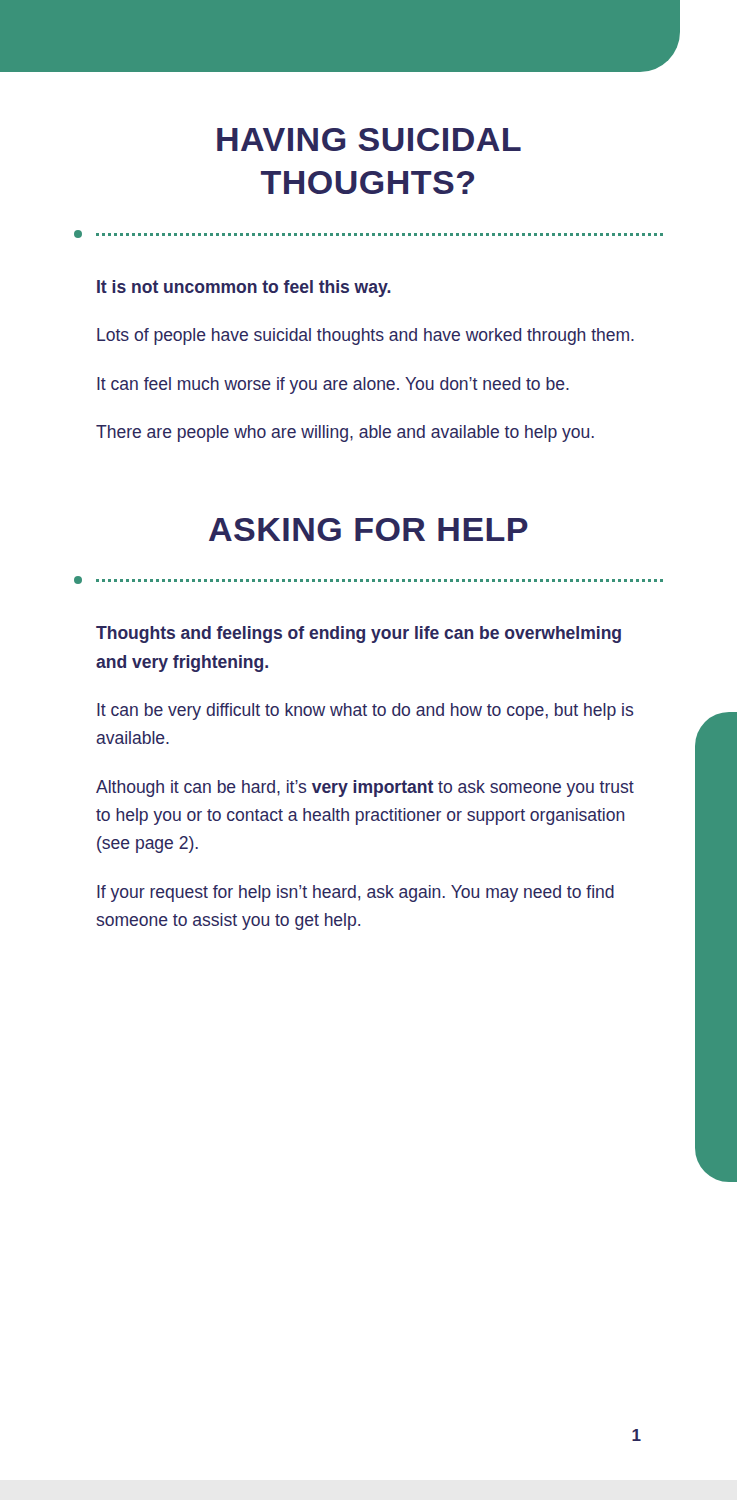Having Suicidal
Thoughts?
It is not uncommon to feel this way.
Lots of people have suicidal thoughts and have worked through them.
It can feel much worse if you are alone. You don’t need to be.
There are people who are willing, able and available to help you.
Asking for Help
Thoughts and feelings of ending your life can be overwhelming and very frightening.
It can be very difficult to know what to do and how to cope, but help is available.
Although it can be hard, it’s very important to ask someone you trust to help you or to contact a health practitioner or support organisation (see page 2).
If your request for help isn’t heard, ask again. You may need to find someone to assist you to get help.
1